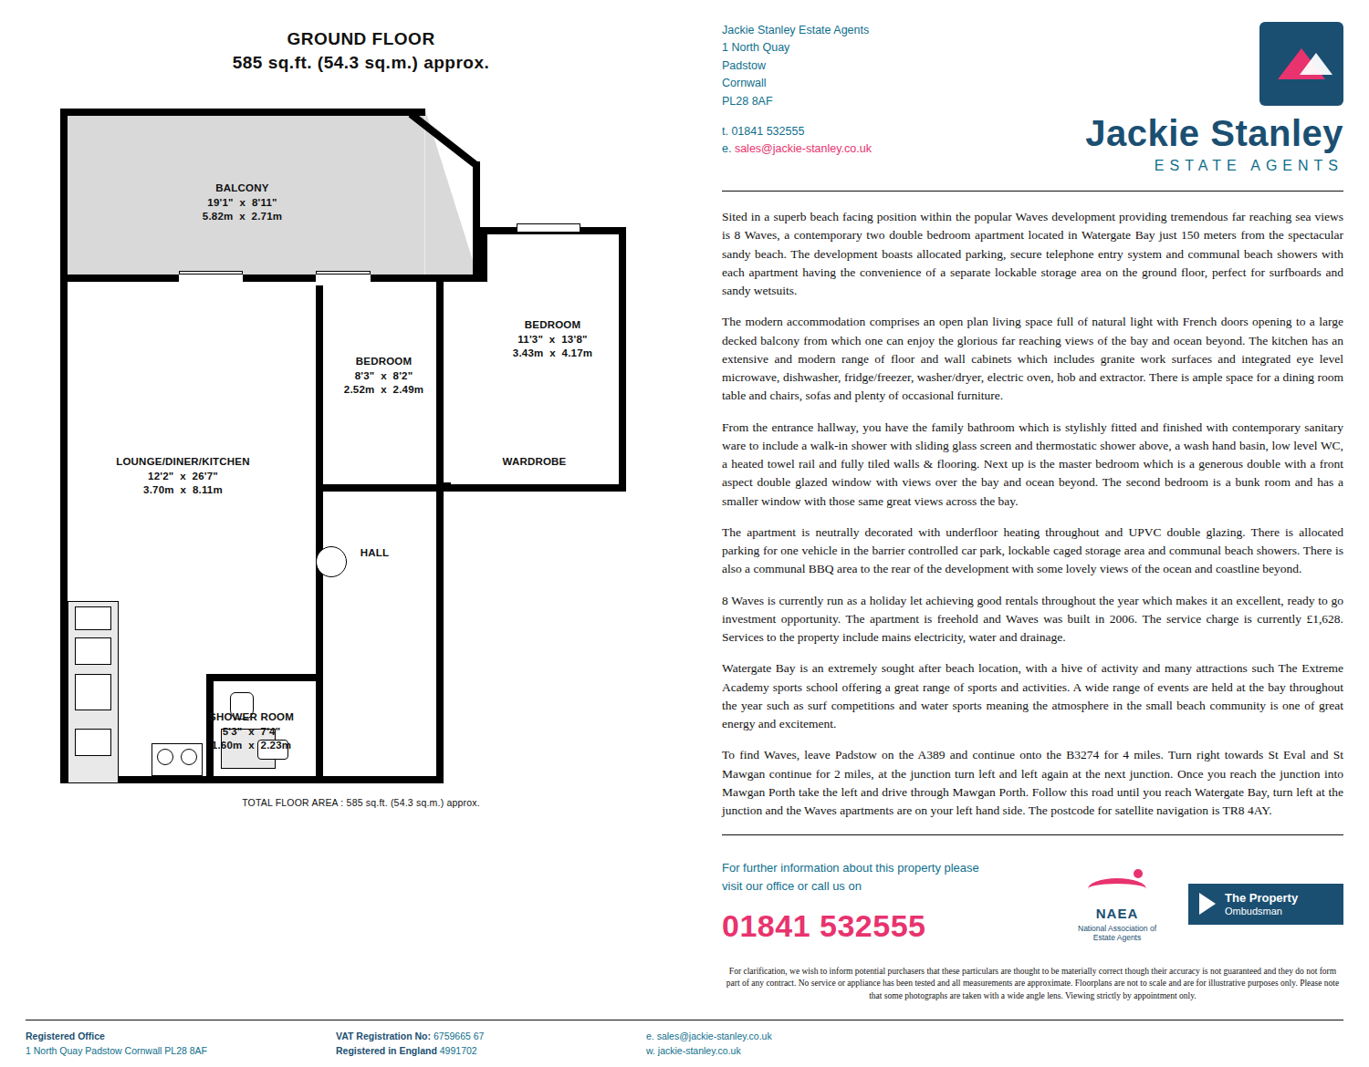GROUND FLOOR
585 sq.ft. (54.3 sq.m.) approx.
BALCONY
19'1" x 8'11"
5.82m x 2.71m
BEDROOM
8'3" x 8'2"
2.52m x 2.49m
BEDROOM
11'3" x 13'8"
3.43m x 4.17m
LOUNGE/DINER/KITCHEN
12'2" x 26'7"
3.70m x 8.11m
HALL
WARDROBE
SHOWER ROOM
5'3" x 7'4"
1.60m x 2.23m
TOTAL FLOOR AREA : 585 sq.ft. (54.3 sq.m.) approx.
Jackie Stanley Estate Agents
1 North Quay
Padstow
Cornwall
PL28 8AF
t. 01841 532555
e. sales@jackie-stanley.co.uk
Jackie Stanley
ESTATE AGENTS
Sited in a superb beach facing position within the popular Waves development providing tremendous far reaching sea views is 8 Waves, a contemporary two double bedroom apartment located in Watergate Bay just 150 meters from the spectacular sandy beach. The development boasts allocated parking, secure telephone entry system and communal beach showers with each apartment having the convenience of a separate lockable storage area on the ground floor, perfect for surfboards and sandy wetsuits.
The modern accommodation comprises an open plan living space full of natural light with French doors opening to a large decked balcony from which one can enjoy the glorious far reaching views of the bay and ocean beyond. The kitchen has an extensive and modern range of floor and wall cabinets which includes granite work surfaces and integrated eye level microwave, dishwasher, fridge/freezer, washer/dryer, electric oven, hob and extractor. There is ample space for a dining room table and chairs, sofas and plenty of occasional furniture.
From the entrance hallway, you have the family bathroom which is stylishly fitted and finished with contemporary sanitary ware to include a walk-in shower with sliding glass screen and thermostatic shower above, a wash hand basin, low level WC, a heated towel rail and fully tiled walls & flooring. Next up is the master bedroom which is a generous double with a front aspect double glazed window with views over the bay and ocean beyond. The second bedroom is a bunk room and has a smaller window with those same great views across the bay.
The apartment is neutrally decorated with underfloor heating throughout and UPVC double glazing. There is allocated parking for one vehicle in the barrier controlled car park, lockable caged storage area and communal beach showers. There is also a communal BBQ area to the rear of the development with some lovely views of the ocean and coastline beyond.
8 Waves is currently run as a holiday let achieving good rentals throughout the year which makes it an excellent, ready to go investment opportunity. The apartment is freehold and Waves was built in 2006. The service charge is currently £1,628. Services to the property include mains electricity, water and drainage.
Watergate Bay is an extremely sought after beach location, with a hive of activity and many attractions such The Extreme Academy sports school offering a great range of sports and activities. A wide range of events are held at the bay throughout the year such as surf competitions and water sports meaning the atmosphere in the small beach community is one of great energy and excitement.
To find Waves, leave Padstow on the A389 and continue onto the B3274 for 4 miles. Turn right towards St Eval and St Mawgan continue for 2 miles, at the junction turn left and left again at the next junction. Once you reach the junction into Mawgan Porth take the left and drive through Mawgan Porth. Follow this road until you reach Watergate Bay, turn left at the junction and the Waves apartments are on your left hand side. The postcode for satellite navigation is TR8 4AY.
For further information about this property please
visit our office or call us on
01841 532555
NAEA National Association of
Estate Agents
The Property Ombudsman
For clarification, we wish to inform potential purchasers that these particulars are thought to be materially correct though their accuracy is not guaranteed and they do not form part of any contract. No service or appliance has been tested and all measurements are approximate. Floorplans are not to scale and are for illustrative purposes only. Please note that some photographs are taken with a wide angle lens. Viewing strictly by appointment only.
Registered Office
1 North Quay Padstow Cornwall PL28 8AF
VAT Registration No: 6759665 67
Registered in England 4991702
e. sales@jackie-stanley.co.uk
w. jackie-stanley.co.uk